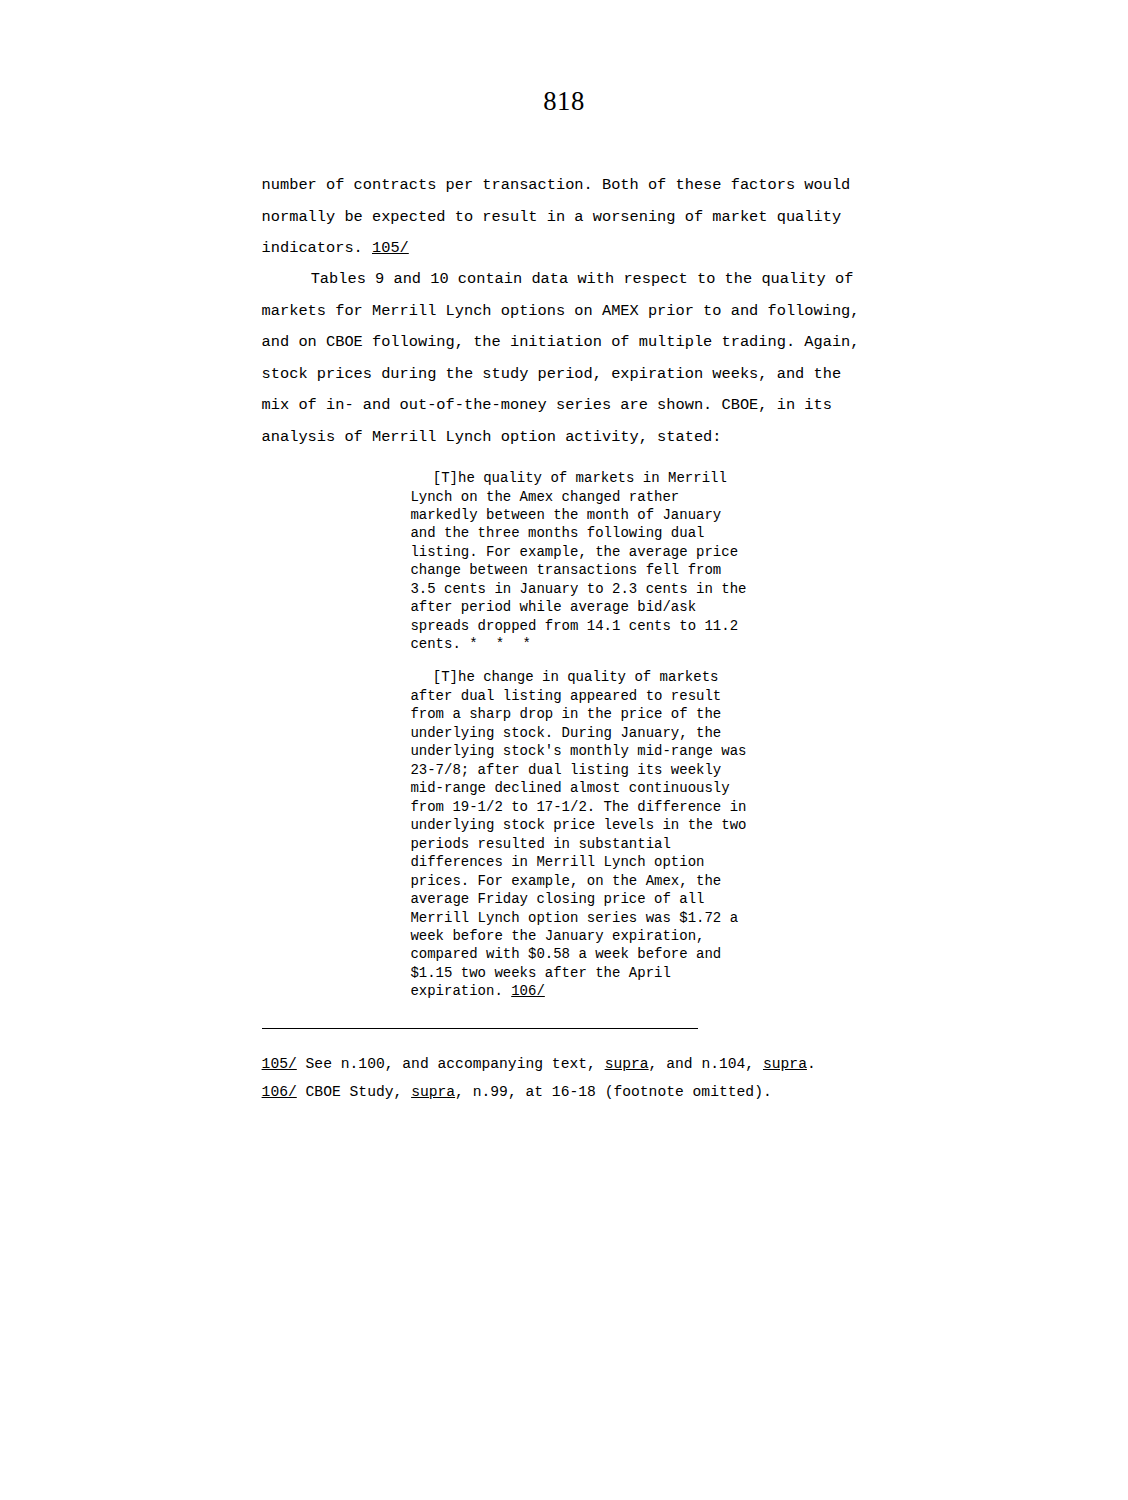818
number of contracts per transaction. Both of these factors would normally be expected to result in a worsening of market quality indicators. 105/
Tables 9 and 10 contain data with respect to the quality of markets for Merrill Lynch options on AMEX prior to and following, and on CBOE following, the initiation of multiple trading. Again, stock prices during the study period, expiration weeks, and the mix of in- and out-of-the-money series are shown. CBOE, in its analysis of Merrill Lynch option activity, stated:
[T]he quality of markets in Merrill Lynch on the Amex changed rather markedly between the month of January and the three months following dual listing. For example, the average price change between transactions fell from 3.5 cents in January to 2.3 cents in the after period while average bid/ask spreads dropped from 14.1 cents to 11.2 cents. * * *
[T]he change in quality of markets after dual listing appeared to result from a sharp drop in the price of the underlying stock. During January, the underlying stock's monthly mid-range was 23‑7/8; after dual listing its weekly mid-range declined almost continuously from 19‑1/2 to 17‑1/2. The difference in underlying stock price levels in the two periods resulted in substantial differences in Merrill Lynch option prices. For example, on the Amex, the average Friday closing price of all Merrill Lynch option series was $1.72 a week before the January expiration, compared with $0.58 a week before and $1.15 two weeks after the April expiration. 106/
105/ See n.100, and accompanying text, supra, and n.104, supra.
106/ CBOE Study, supra, n.99, at 16‑18 (footnote omitted).